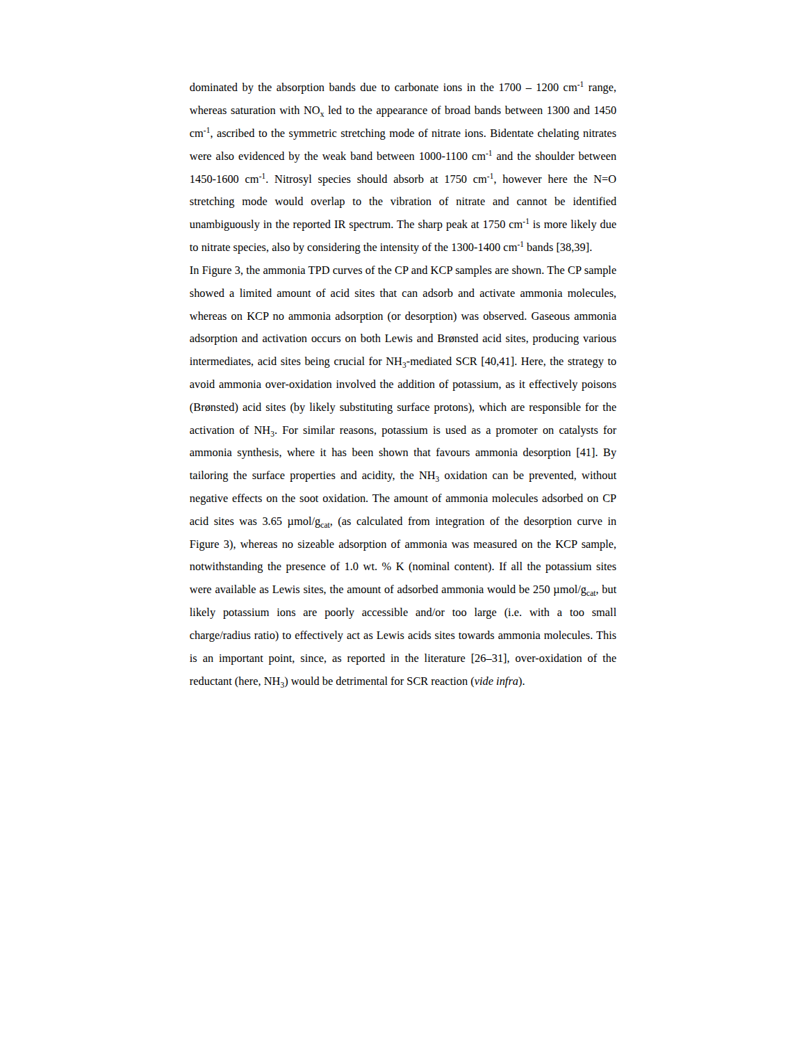dominated by the absorption bands due to carbonate ions in the 1700 – 1200 cm-1 range, whereas saturation with NOx led to the appearance of broad bands between 1300 and 1450 cm-1, ascribed to the symmetric stretching mode of nitrate ions. Bidentate chelating nitrates were also evidenced by the weak band between 1000-1100 cm-1 and the shoulder between 1450-1600 cm-1. Nitrosyl species should absorb at 1750 cm-1, however here the N=O stretching mode would overlap to the vibration of nitrate and cannot be identified unambiguously in the reported IR spectrum. The sharp peak at 1750 cm-1 is more likely due to nitrate species, also by considering the intensity of the 1300-1400 cm-1 bands [38,39].
In Figure 3, the ammonia TPD curves of the CP and KCP samples are shown. The CP sample showed a limited amount of acid sites that can adsorb and activate ammonia molecules, whereas on KCP no ammonia adsorption (or desorption) was observed. Gaseous ammonia adsorption and activation occurs on both Lewis and Brønsted acid sites, producing various intermediates, acid sites being crucial for NH3-mediated SCR [40,41]. Here, the strategy to avoid ammonia over-oxidation involved the addition of potassium, as it effectively poisons (Brønsted) acid sites (by likely substituting surface protons), which are responsible for the activation of NH3. For similar reasons, potassium is used as a promoter on catalysts for ammonia synthesis, where it has been shown that favours ammonia desorption [41]. By tailoring the surface properties and acidity, the NH3 oxidation can be prevented, without negative effects on the soot oxidation. The amount of ammonia molecules adsorbed on CP acid sites was 3.65 µmol/gcat, (as calculated from integration of the desorption curve in Figure 3), whereas no sizeable adsorption of ammonia was measured on the KCP sample, notwithstanding the presence of 1.0 wt. % K (nominal content). If all the potassium sites were available as Lewis sites, the amount of adsorbed ammonia would be 250 µmol/gcat, but likely potassium ions are poorly accessible and/or too large (i.e. with a too small charge/radius ratio) to effectively act as Lewis acids sites towards ammonia molecules. This is an important point, since, as reported in the literature [26–31], over-oxidation of the reductant (here, NH3) would be detrimental for SCR reaction (vide infra).